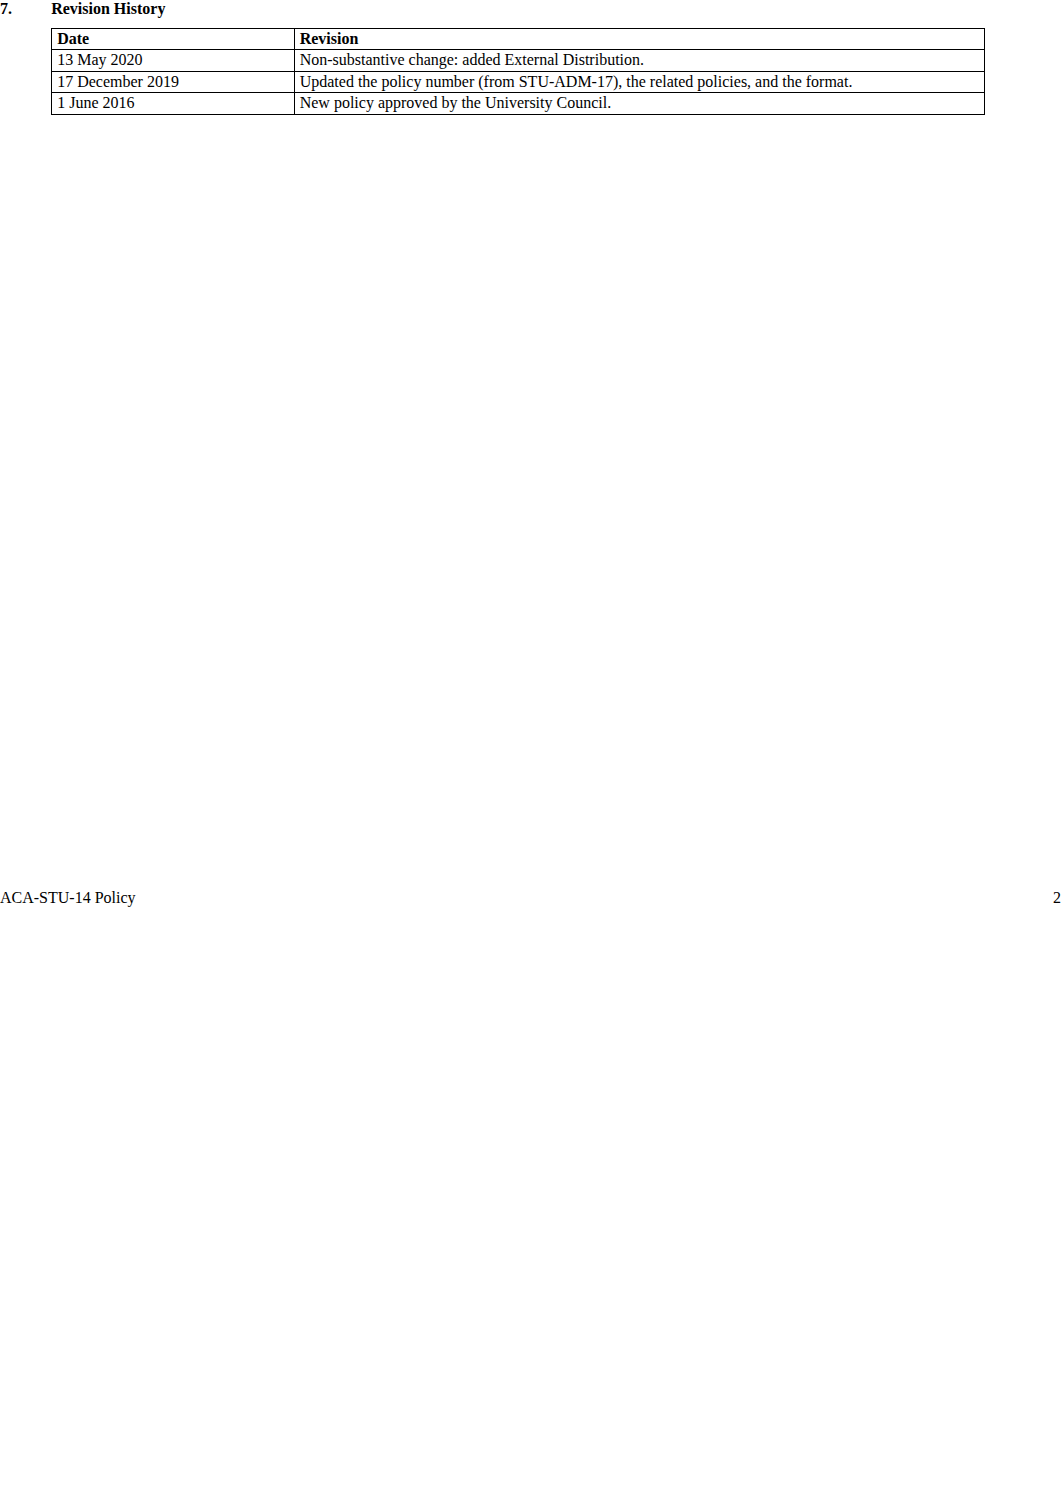7. Revision History
| Date | Revision |
| --- | --- |
| 13 May 2020 | Non-substantive change: added External Distribution. |
| 17 December 2019 | Updated the policy number (from STU-ADM-17), the related policies, and the format. |
| 1 June 2016 | New policy approved by the University Council. |
ACA-STU-14 Policy 2